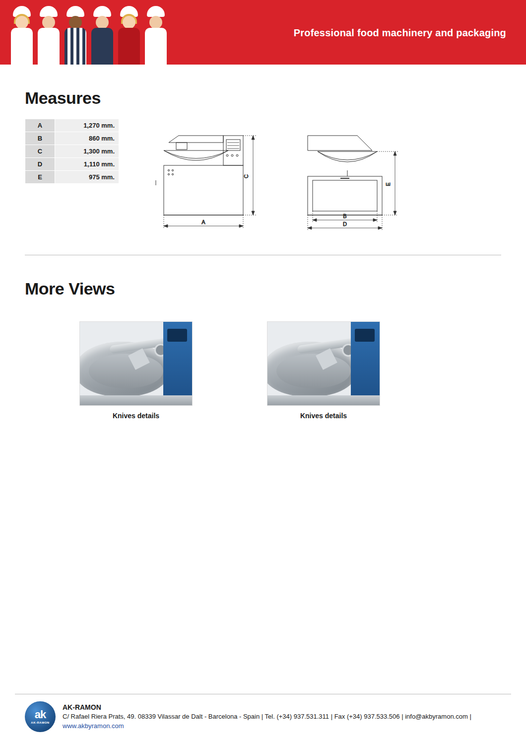Professional food machinery and packaging
Measures
| A | 1,270 mm. |
| B | 860 mm. |
| C | 1,300 mm. |
| D | 1,110 mm. |
| E | 975 mm. |
C A E B D
More Views
Knives details
Knives details
ak AK-RAMON
AK-RAMON
C/ Rafael Riera Prats, 49. 08339 Vilassar de Dalt - Barcelona - Spain | Tel. (+34) 937.531.311 | Fax (+34) 937.533.506 | info@akbyramon.com | www.akbyramon.com